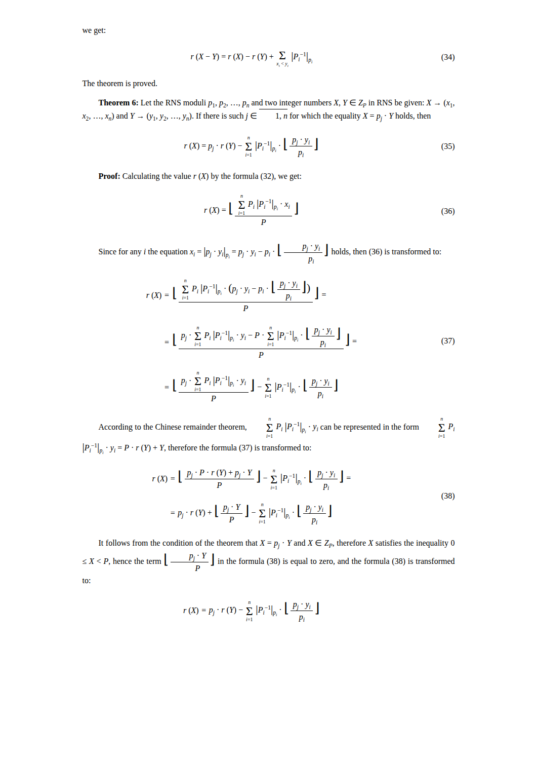we get:
r (X − Y) = r (X) − r (Y) + Σxi < yi |Pi−1|pi
(34)
The theorem is proved.
Theorem 6: Let the RNS moduli p1, p2, …, pn and two integer numbers X, Y ∈ ZP in RNS be given: X → (x1, x2, …, xn) and Y → (y1, y2, …, yn). If there is such j ∈ 1, n for which the equality X = pj · Y holds, then
r (X) = pj · r (Y) − nΣi=1 |Pi−1|pi · ⌊pj · yi pi⌋
(35)
Proof: Calculating the value r (X) by the formula (32), we get:
r (X) = ⌊nΣi=1 Pi |Pi−1|pi · xi P⌋
(36)
Since for any i the equation xi = |pj · yi|pi = pj · yi − pi · ⌊pj · yi pi⌋ holds, then (36) is transformed to:
r (X) = ⌊nΣi=1 Pi |Pi−1|pi · (pj · yi − pi · ⌊pj · yi pi⌋) P⌋ = = ⌊pj · nΣi=1 Pi |Pi−1|pi · yi − P · nΣi=1 |Pi−1|pi · ⌊pj · yi pi⌋P⌋ = = ⌊pj · nΣi=1 Pi |Pi−1|pi · yi P⌋ − nΣi=1 |Pi−1|pi · ⌊pj · yi pi⌋
(37)
According to the Chinese remainder theorem, nΣi=1 Pi |Pi−1|pi · yi can be represented in the form nΣi=1 Pi |Pi−1|pi · yi = P · r (Y) + Y, therefore the formula (37) is transformed to:
r (X) = ⌊pj · P · r (Y) + pj · Y P⌋ − nΣi=1 |Pi−1|pi · ⌊pj · yi pi⌋ = = pj · r (Y) + ⌊pj · Y P⌋ − nΣi=1 |Pi−1|pi · ⌊pj · yi pi⌋
(38)
It follows from the condition of the theorem that X = pj · Y and X ∈ ZP, therefore X satisfies the inequality 0 ≤ X < P, hence the term ⌊pj · Y P⌋ in the formula (38) is equal to zero, and the formula (38) is transformed to:
r (X) = pj · r (Y) − nΣi=1 |Pi−1|pi · ⌊pj · yi pi⌋